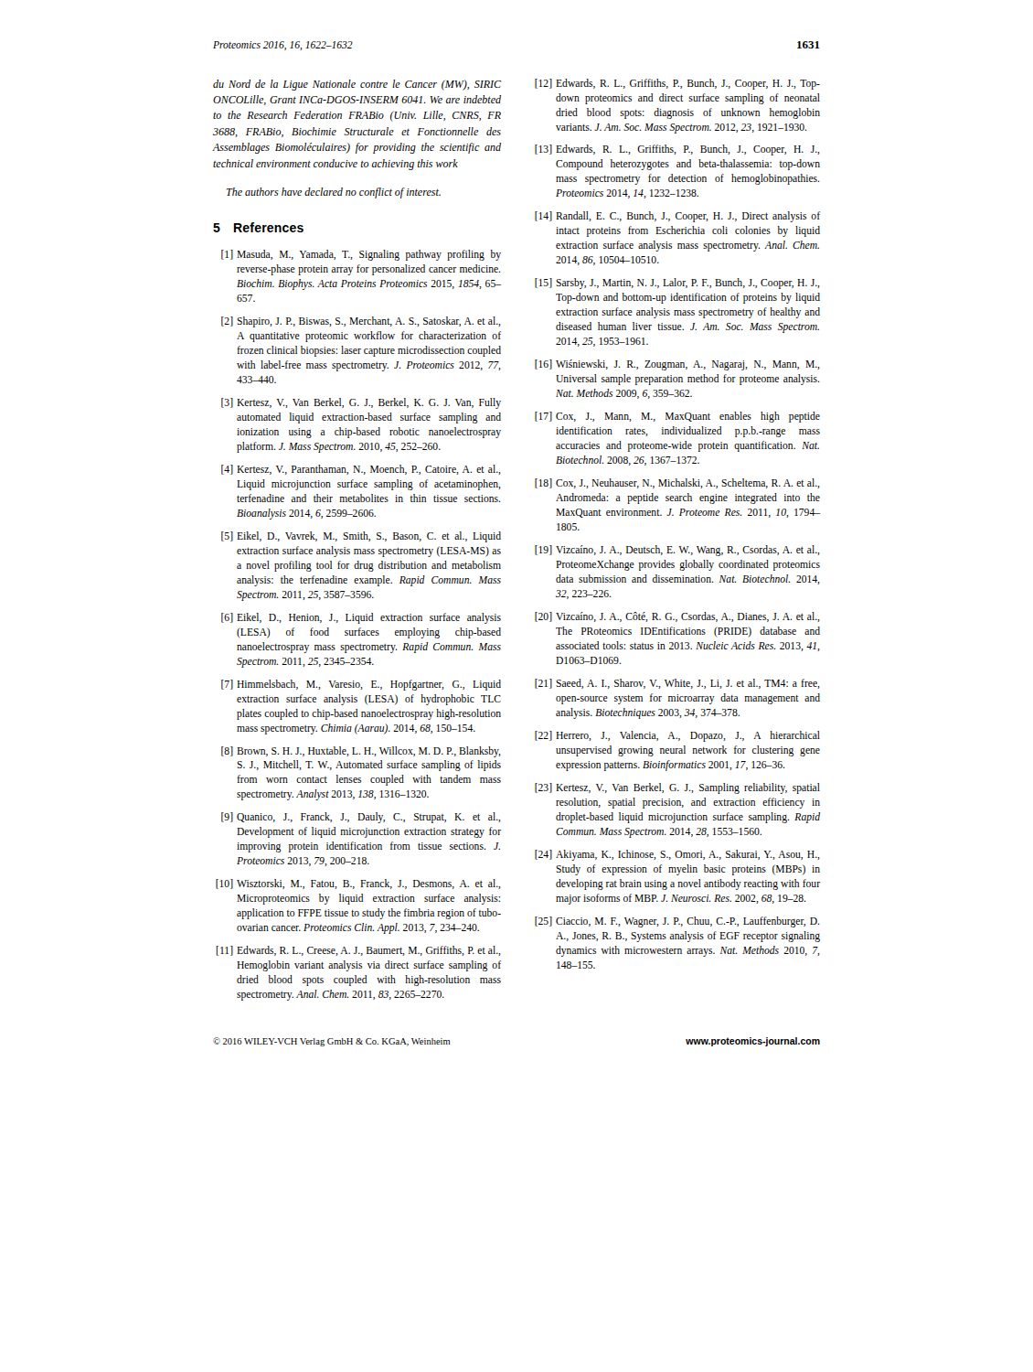Proteomics 2016, 16, 1622–1632
1631
du Nord de la Ligue Nationale contre le Cancer (MW), SIRIC ONCOLille, Grant INCa-DGOS-INSERM 6041. We are indebted to the Research Federation FRABio (Univ. Lille, CNRS, FR 3688, FRABio, Biochimie Structurale et Fonctionnelle des Assemblages Biomoléculaires) for providing the scientific and technical environment conducive to achieving this work
The authors have declared no conflict of interest.
5 References
[1] Masuda, M., Yamada, T., Signaling pathway profiling by reverse-phase protein array for personalized cancer medicine. Biochim. Biophys. Acta Proteins Proteomics 2015, 1854, 65–657.
[2] Shapiro, J. P., Biswas, S., Merchant, A. S., Satoskar, A. et al., A quantitative proteomic workflow for characterization of frozen clinical biopsies: laser capture microdissection coupled with label-free mass spectrometry. J. Proteomics 2012, 77, 433–440.
[3] Kertesz, V., Van Berkel, G. J., Berkel, K. G. J. Van, Fully automated liquid extraction-based surface sampling and ionization using a chip-based robotic nanoelectrospray platform. J. Mass Spectrom. 2010, 45, 252–260.
[4] Kertesz, V., Paranthaman, N., Moench, P., Catoire, A. et al., Liquid microjunction surface sampling of acetaminophen, terfenadine and their metabolites in thin tissue sections. Bioanalysis 2014, 6, 2599–2606.
[5] Eikel, D., Vavrek, M., Smith, S., Bason, C. et al., Liquid extraction surface analysis mass spectrometry (LESA-MS) as a novel profiling tool for drug distribution and metabolism analysis: the terfenadine example. Rapid Commun. Mass Spectrom. 2011, 25, 3587–3596.
[6] Eikel, D., Henion, J., Liquid extraction surface analysis (LESA) of food surfaces employing chip-based nanoelectrospray mass spectrometry. Rapid Commun. Mass Spectrom. 2011, 25, 2345–2354.
[7] Himmelsbach, M., Varesio, E., Hopfgartner, G., Liquid extraction surface analysis (LESA) of hydrophobic TLC plates coupled to chip-based nanoelectrospray high-resolution mass spectrometry. Chimia (Aarau). 2014, 68, 150–154.
[8] Brown, S. H. J., Huxtable, L. H., Willcox, M. D. P., Blanksby, S. J., Mitchell, T. W., Automated surface sampling of lipids from worn contact lenses coupled with tandem mass spectrometry. Analyst 2013, 138, 1316–1320.
[9] Quanico, J., Franck, J., Dauly, C., Strupat, K. et al., Development of liquid microjunction extraction strategy for improving protein identification from tissue sections. J. Proteomics 2013, 79, 200–218.
[10] Wisztorski, M., Fatou, B., Franck, J., Desmons, A. et al., Microproteomics by liquid extraction surface analysis: application to FFPE tissue to study the fimbria region of tubo-ovarian cancer. Proteomics Clin. Appl. 2013, 7, 234–240.
[11] Edwards, R. L., Creese, A. J., Baumert, M., Griffiths, P. et al., Hemoglobin variant analysis via direct surface sampling of dried blood spots coupled with high-resolution mass spectrometry. Anal. Chem. 2011, 83, 2265–2270.
[12] Edwards, R. L., Griffiths, P., Bunch, J., Cooper, H. J., Top-down proteomics and direct surface sampling of neonatal dried blood spots: diagnosis of unknown hemoglobin variants. J. Am. Soc. Mass Spectrom. 2012, 23, 1921–1930.
[13] Edwards, R. L., Griffiths, P., Bunch, J., Cooper, H. J., Compound heterozygotes and beta-thalassemia: top-down mass spectrometry for detection of hemoglobinopathies. Proteomics 2014, 14, 1232–1238.
[14] Randall, E. C., Bunch, J., Cooper, H. J., Direct analysis of intact proteins from Escherichia coli colonies by liquid extraction surface analysis mass spectrometry. Anal. Chem. 2014, 86, 10504–10510.
[15] Sarsby, J., Martin, N. J., Lalor, P. F., Bunch, J., Cooper, H. J., Top-down and bottom-up identification of proteins by liquid extraction surface analysis mass spectrometry of healthy and diseased human liver tissue. J. Am. Soc. Mass Spectrom. 2014, 25, 1953–1961.
[16] Wiśniewski, J. R., Zougman, A., Nagaraj, N., Mann, M., Universal sample preparation method for proteome analysis. Nat. Methods 2009, 6, 359–362.
[17] Cox, J., Mann, M., MaxQuant enables high peptide identification rates, individualized p.p.b.-range mass accuracies and proteome-wide protein quantification. Nat. Biotechnol. 2008, 26, 1367–1372.
[18] Cox, J., Neuhauser, N., Michalski, A., Scheltema, R. A. et al., Andromeda: a peptide search engine integrated into the MaxQuant environment. J. Proteome Res. 2011, 10, 1794–1805.
[19] Vizcaíno, J. A., Deutsch, E. W., Wang, R., Csordas, A. et al., ProteomeXchange provides globally coordinated proteomics data submission and dissemination. Nat. Biotechnol. 2014, 32, 223–226.
[20] Vizcaíno, J. A., Côté, R. G., Csordas, A., Dianes, J. A. et al., The PRoteomics IDEntifications (PRIDE) database and associated tools: status in 2013. Nucleic Acids Res. 2013, 41, D1063–D1069.
[21] Saeed, A. I., Sharov, V., White, J., Li, J. et al., TM4: a free, open-source system for microarray data management and analysis. Biotechniques 2003, 34, 374–378.
[22] Herrero, J., Valencia, A., Dopazo, J., A hierarchical unsupervised growing neural network for clustering gene expression patterns. Bioinformatics 2001, 17, 126–36.
[23] Kertesz, V., Van Berkel, G. J., Sampling reliability, spatial resolution, spatial precision, and extraction efficiency in droplet-based liquid microjunction surface sampling. Rapid Commun. Mass Spectrom. 2014, 28, 1553–1560.
[24] Akiyama, K., Ichinose, S., Omori, A., Sakurai, Y., Asou, H., Study of expression of myelin basic proteins (MBPs) in developing rat brain using a novel antibody reacting with four major isoforms of MBP. J. Neurosci. Res. 2002, 68, 19–28.
[25] Ciaccio, M. F., Wagner, J. P., Chuu, C.-P., Lauffenburger, D. A., Jones, R. B., Systems analysis of EGF receptor signaling dynamics with microwestern arrays. Nat. Methods 2010, 7, 148–155.
© 2016 WILEY-VCH Verlag GmbH & Co. KGaA, Weinheim
www.proteomics-journal.com